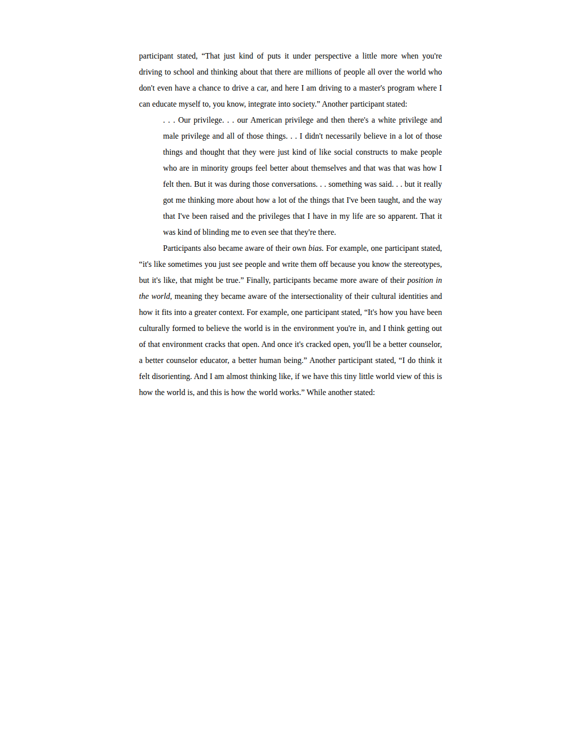participant stated, “That just kind of puts it under perspective a little more when you're driving to school and thinking about that there are millions of people all over the world who don't even have a chance to drive a car, and here I am driving to a master's program where I can educate myself to, you know, integrate into society.” Another participant stated:
. . . Our privilege. . . our American privilege and then there's a white privilege and male privilege and all of those things. . . I didn't necessarily believe in a lot of those things and thought that they were just kind of like social constructs to make people who are in minority groups feel better about themselves and that was that was how I felt then. But it was during those conversations. . . something was said. . . but it really got me thinking more about how a lot of the things that I've been taught, and the way that I've been raised and the privileges that I have in my life are so apparent. That it was kind of blinding me to even see that they're there.
Participants also became aware of their own bias. For example, one participant stated, “it's like sometimes you just see people and write them off because you know the stereotypes, but it's like, that might be true.” Finally, participants became more aware of their position in the world, meaning they became aware of the intersectionality of their cultural identities and how it fits into a greater context. For example, one participant stated, “It's how you have been culturally formed to believe the world is in the environment you're in, and I think getting out of that environment cracks that open. And once it's cracked open, you'll be a better counselor, a better counselor educator, a better human being.” Another participant stated, “I do think it felt disorienting. And I am almost thinking like, if we have this tiny little world view of this is how the world is, and this is how the world works.” While another stated: